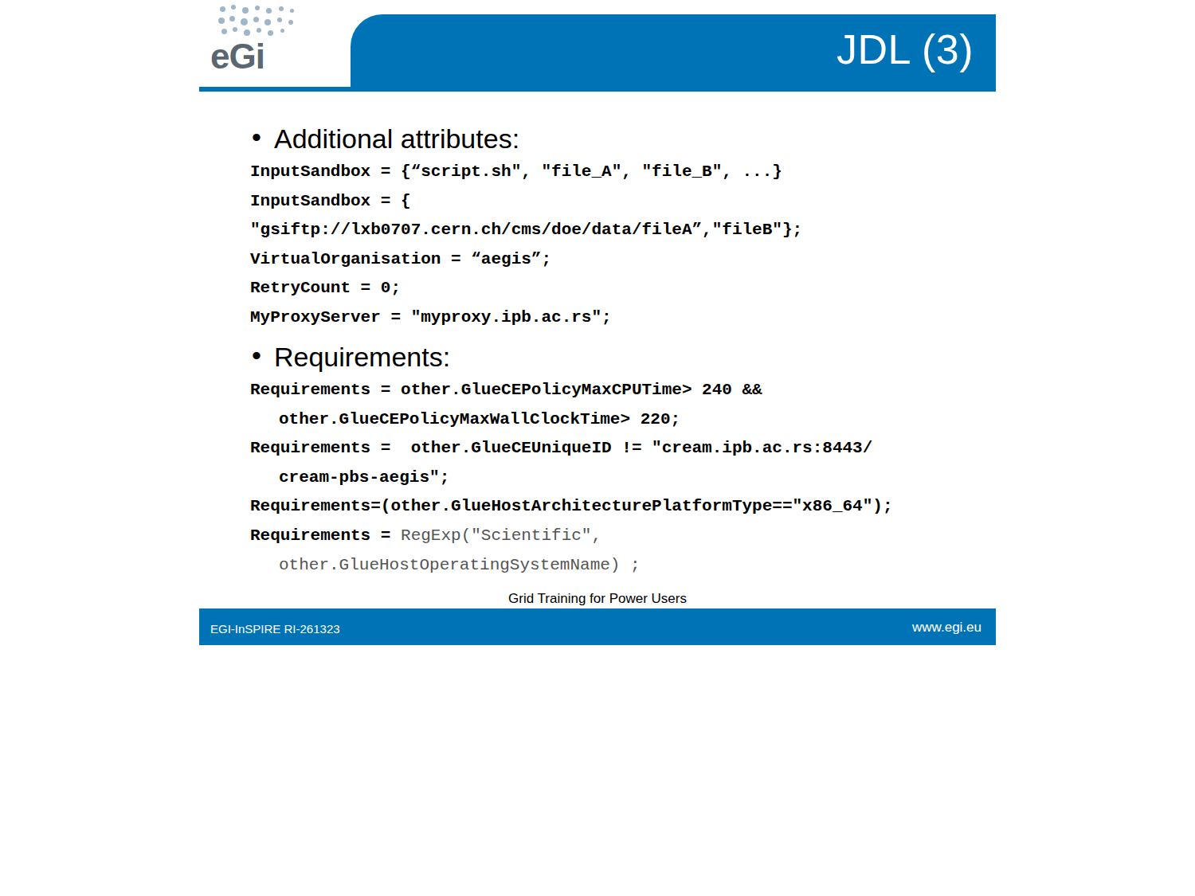JDL (3)
eGi
Additional attributes:
InputSandbox = {“script.sh", "file_A", "file_B", ...}
InputSandbox = {
"gsiftp://lxb0707.cern.ch/cms/doe/data/fileA”,"fileB"};
VirtualOrganisation = “aegis”;
RetryCount = 0;
MyProxyServer = "myproxy.ipb.ac.rs";
Requirements:
Requirements = other.GlueCEPolicyMaxCPUTime> 240 &&
other.GlueCEPolicyMaxWallClockTime> 220;
Requirements = other.GlueCEUniqueID != "cream.ipb.ac.rs:8443/
cream-pbs-aegis";
Requirements=(other.GlueHostArchitecturePlatformType=="x86_64");
Requirements = RegExp("Scientific",
other.GlueHostOperatingSystemName) ;
Grid Training for Power Users
EGI-InSPIRE RI-261323
www.egi.eu